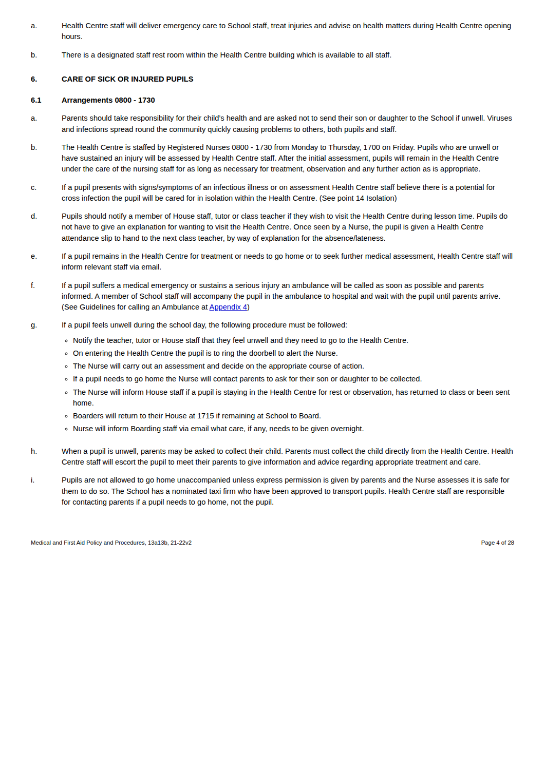a. Health Centre staff will deliver emergency care to School staff, treat injuries and advise on health matters during Health Centre opening hours.
b. There is a designated staff rest room within the Health Centre building which is available to all staff.
6. CARE OF SICK OR INJURED PUPILS
6.1 Arrangements 0800 - 1730
a. Parents should take responsibility for their child’s health and are asked not to send their son or daughter to the School if unwell. Viruses and infections spread round the community quickly causing problems to others, both pupils and staff.
b. The Health Centre is staffed by Registered Nurses 0800 - 1730 from Monday to Thursday, 1700 on Friday. Pupils who are unwell or have sustained an injury will be assessed by Health Centre staff. After the initial assessment, pupils will remain in the Health Centre under the care of the nursing staff for as long as necessary for treatment, observation and any further action as is appropriate.
c. If a pupil presents with signs/symptoms of an infectious illness or on assessment Health Centre staff believe there is a potential for cross infection the pupil will be cared for in isolation within the Health Centre. (See point 14 Isolation)
d. Pupils should notify a member of House staff, tutor or class teacher if they wish to visit the Health Centre during lesson time. Pupils do not have to give an explanation for wanting to visit the Health Centre. Once seen by a Nurse, the pupil is given a Health Centre attendance slip to hand to the next class teacher, by way of explanation for the absence/lateness.
e. If a pupil remains in the Health Centre for treatment or needs to go home or to seek further medical assessment, Health Centre staff will inform relevant staff via email.
f. If a pupil suffers a medical emergency or sustains a serious injury an ambulance will be called as soon as possible and parents informed. A member of School staff will accompany the pupil in the ambulance to hospital and wait with the pupil until parents arrive. (See Guidelines for calling an Ambulance at Appendix 4)
g. If a pupil feels unwell during the school day, the following procedure must be followed:
Notify the teacher, tutor or House staff that they feel unwell and they need to go to the Health Centre.
On entering the Health Centre the pupil is to ring the doorbell to alert the Nurse.
The Nurse will carry out an assessment and decide on the appropriate course of action.
If a pupil needs to go home the Nurse will contact parents to ask for their son or daughter to be collected.
The Nurse will inform House staff if a pupil is staying in the Health Centre for rest or observation, has returned to class or been sent home.
Boarders will return to their House at 1715 if remaining at School to Board.
Nurse will inform Boarding staff via email what care, if any, needs to be given overnight.
h. When a pupil is unwell, parents may be asked to collect their child. Parents must collect the child directly from the Health Centre. Health Centre staff will escort the pupil to meet their parents to give information and advice regarding appropriate treatment and care.
i. Pupils are not allowed to go home unaccompanied unless express permission is given by parents and the Nurse assesses it is safe for them to do so. The School has a nominated taxi firm who have been approved to transport pupils. Health Centre staff are responsible for contacting parents if a pupil needs to go home, not the pupil.
Medical and First Aid Policy and Procedures, 13a13b, 21-22v2 Page 4 of 28